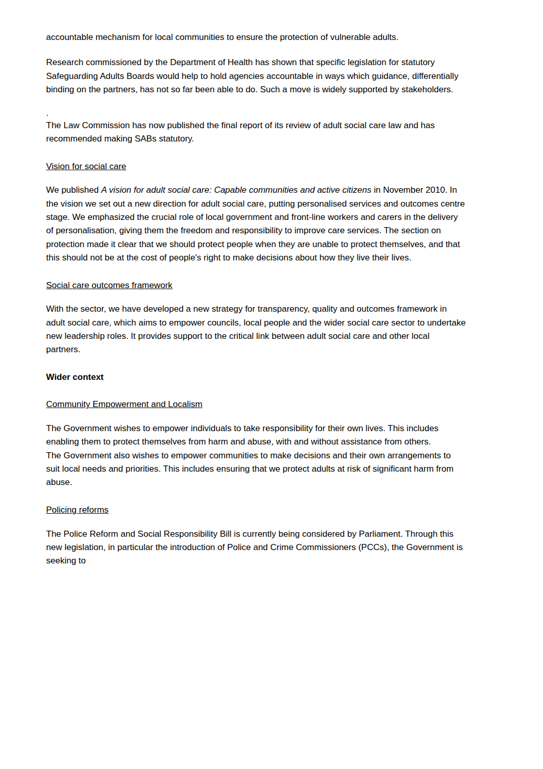accountable mechanism for local communities to ensure the protection of vulnerable adults.
Research commissioned by the Department of Health has shown that specific legislation for statutory Safeguarding Adults Boards would help to hold agencies accountable in ways which guidance, differentially binding on the partners, has not so far been able to do. Such a move is widely supported by stakeholders.
.
The Law Commission has now published the final report of its review of adult social care law and has recommended making SABs statutory.
Vision for social care
We published A vision for adult social care: Capable communities and active citizens in November 2010. In the vision we set out a new direction for adult social care, putting personalised services and outcomes centre stage. We emphasized the crucial role of local government and front-line workers and carers in the delivery of personalisation, giving them the freedom and responsibility to improve care services. The section on protection made it clear that we should protect people when they are unable to protect themselves, and that this should not be at the cost of people's right to make decisions about how they live their lives.
Social care outcomes framework
With the sector, we have developed a new strategy for transparency, quality and outcomes framework in adult social care, which aims to empower councils, local people and the wider social care sector to undertake new leadership roles. It provides support to the critical link between adult social care and other local partners.
Wider context
Community Empowerment and Localism
The Government wishes to empower individuals to take responsibility for their own lives. This includes enabling them to protect themselves from harm and abuse, with and without assistance from others.
The Government also wishes to empower communities to make decisions and their own arrangements to suit local needs and priorities. This includes ensuring that we protect adults at risk of significant harm from abuse.
Policing reforms
The Police Reform and Social Responsibility Bill is currently being considered by Parliament. Through this new legislation, in particular the introduction of Police and Crime Commissioners (PCCs), the Government is seeking to